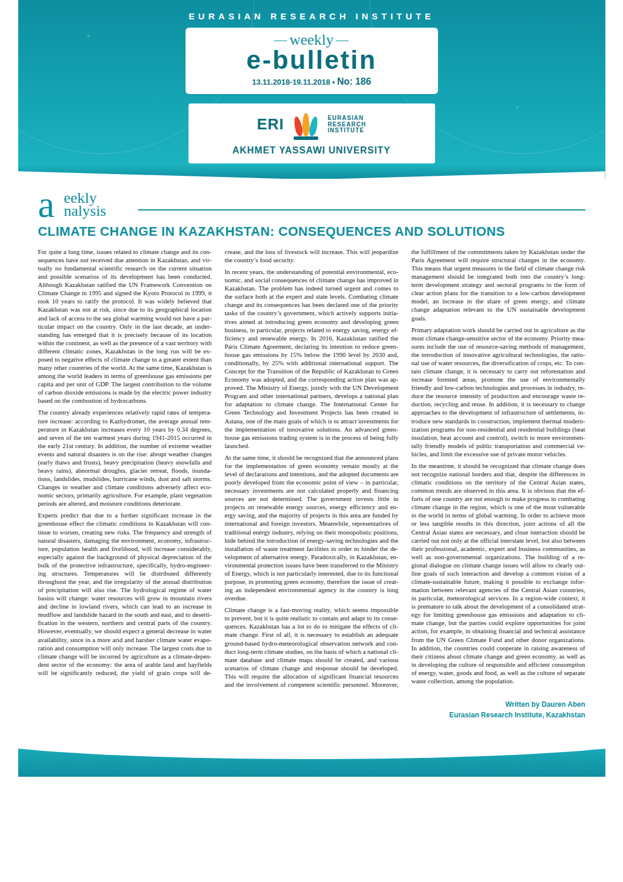Eurasian Research Institute
weekly
e-bulletin
13.11.2018-19.11.2018 • No: 186
ERI
EURASIAN RESEARCH INSTITUTE
AKHMET YASSAWI UNIVERSITY
a eekly nalysis
Climate Change in Kazakhstan: Consequences and Solutions
For quite a long time, issues related to climate change and its consequences have not received due attention in Kazakhstan, and virtually no fundamental scientific research on the current situation and possible scenarios of its development has been conducted. Although Kazakhstan ratified the UN Framework Convention on Climate Change in 1995 and signed the Kyoto Protocol in 1999, it took 10 years to ratify the protocol. It was widely believed that Kazakhstan was not at risk, since due to its geographical location and lack of access to the sea global warming would not have a particular impact on the country. Only in the last decade, an understanding has emerged that it is precisely because of its location within the continent, as well as the presence of a vast territory with different climatic zones, Kazakhstan in the long run will be exposed to negative effects of climate change to a greater extent than many other countries of the world. At the same time, Kazakhstan is among the world leaders in terms of greenhouse gas emissions per capita and per unit of GDP. The largest contribution to the volume of carbon dioxide emissions is made by the electric power industry based on the combustion of hydrocarbons.
The country already experiences relatively rapid rates of temperature increase: according to Kazhydromet, the average annual temperature in Kazakhstan increases every 10 years by 0.34 degrees, and seven of the ten warmest years during 1941-2015 occurred in the early 21st century. In addition, the number of extreme weather events and natural disasters is on the rise: abrupt weather changes (early thaws and frosts), heavy precipitation (heavy snowfalls and heavy rains), abnormal droughts, glacier retreat, floods, inundations, landslides, mudslides, hurricane winds, dust and salt storms. Changes in weather and climate conditions adversely affect economic sectors, primarily agriculture. For example, plant vegetation periods are altered, and moisture conditions deteriorate.
Experts predict that due to a further significant increase in the greenhouse effect the climatic conditions in Kazakhstan will continue to worsen, creating new risks. The frequency and strength of natural disasters, damaging the environment, economy, infrastructure, population health and livelihood, will increase considerably, especially against the background of physical depreciation of the bulk of the protective infrastructure, specifically, hydro-engineering structures. Temperatures will be distributed differently throughout the year, and the irregularity of the annual distribution of precipitation will also rise. The hydrological regime of water basins will change: water resources will grow in mountain rivers and decline in lowland rivers, which can lead to an increase in mudflow and landslide hazard in the south and east, and to desertification in the western, northern and central parts of the country. However, eventually, we should expect a general decrease in water availability, since in a more arid and harsher climate water evaporation and consumption will only increase. The largest costs due to climate change will be incurred by agriculture as a climate-dependent sector of the economy: the area of arable land and hayfields will be significantly reduced, the yield of grain crops will decrease, and the loss of livestock will increase. This will jeopardize the country’s food security.
In recent years, the understanding of potential environmental, economic, and social consequences of climate change has improved in Kazakhstan. The problem has indeed turned urgent and comes to the surface both at the expert and state levels. Combating climate change and its consequences has been declared one of the priority tasks of the country’s government, which actively supports initiatives aimed at introducing green economy and developing green business, in particular, projects related to energy saving, energy efficiency and renewable energy. In 2016, Kazakhstan ratified the Paris Climate Agreement, declaring its intention to reduce greenhouse gas emissions by 15% below the 1990 level by 2030 and, conditionally, by 25% with additional international support. The Concept for the Transition of the Republic of Kazakhstan to Green Economy was adopted, and the corresponding action plan was approved. The Ministry of Energy, jointly with the UN Development Program and other international partners, develops a national plan for adaptation to climate change. The International Center for Green Technology and Investment Projects has been created in Astana, one of the main goals of which is to attract investments for the implementation of innovative solutions. An advanced greenhouse gas emissions trading system is in the process of being fully launched.
At the same time, it should be recognized that the announced plans for the implementation of green economy remain mostly at the level of declarations and intentions, and the adopted documents are poorly developed from the economic point of view – in particular, necessary investments are not calculated properly and financing sources are not determined. The government invests little in projects on renewable energy sources, energy efficiency and energy saving, and the majority of projects in this area are funded by international and foreign investors. Meanwhile, representatives of traditional energy industry, relying on their monopolistic positions, hide behind the introduction of energy-saving technologies and the installation of waste treatment facilities in order to hinder the development of alternative energy. Paradoxically, in Kazakhstan, environmental protection issues have been transferred to the Ministry of Energy, which is not particularly interested, due to its functional purpose, in promoting green economy, therefore the issue of creating an independent environmental agency in the country is long overdue.
Climate change is a fast-moving reality, which seems impossible to prevent, but it is quite realistic to contain and adapt to its consequences. Kazakhstan has a lot to do to mitigate the effects of climate change. First of all, it is necessary to establish an adequate ground-based hydro-meteorological observation network and conduct long-term climate studies, on the basis of which a national climate database and climate maps should be created, and various scenarios of climate change and response should be developed. This will require the allocation of significant financial resources and the involvement of competent scientific personnel. Moreover, the fulfillment of the commitments taken by Kazakhstan under the Paris Agreement will require structural changes in the economy. This means that urgent measures in the field of climate change risk management should be integrated both into the country’s long-term development strategy and sectoral programs in the form of clear action plans for the transition to a low-carbon development model, an increase in the share of green energy, and climate change adaptation relevant to the UN sustainable development goals.
Primary adaptation work should be carried out in agriculture as the most climate change-sensitive sector of the economy. Priority measures include the use of resource-saving methods of management, the introduction of innovative agricultural technologies, the rational use of water resources, the diversification of crops, etc. To contain climate change, it is necessary to carry out reforestation and increase forested areas, promote the use of environmentally friendly and low-carbon technologies and processes in industry, reduce the resource intensity of production and encourage waste reduction, recycling and reuse. In addition, it is necessary to change approaches to the development of infrastructure of settlements, introduce new standards in construction, implement thermal modernization programs for non-residential and residential buildings (heat insulation, heat account and control), switch to more environmentally friendly models of public transportation and commercial vehicles, and limit the excessive use of private motor vehicles.
In the meantime, it should be recognized that climate change does not recognize national borders and that, despite the differences in climatic conditions on the territory of the Central Asian states, common trends are observed in this area. It is obvious that the efforts of one country are not enough to make progress in combating climate change in the region, which is one of the most vulnerable in the world in terms of global warming. In order to achieve more or less tangible results in this direction, joint actions of all the Central Asian states are necessary, and close interaction should be carried out not only at the official interstate level, but also between their professional, academic, expert and business communities, as well as non-governmental organizations. The building of a regional dialogue on climate change issues will allow to clearly outline goals of such interaction and develop a common vision of a climate-sustainable future, making it possible to exchange information between relevant agencies of the Central Asian countries, in particular, meteorological services. In a region-wide context, it is premature to talk about the development of a consolidated strategy for limiting greenhouse gas emissions and adaptation to climate change, but the parties could explore opportunities for joint action, for example, in obtaining financial and technical assistance from the UN Green Climate Fund and other donor organizations. In addition, the countries could cooperate in raising awareness of their citizens about climate change and green economy, as well as in developing the culture of responsible and efficient consumption of energy, water, goods and food, as well as the culture of separate waste collection, among the population.
Written by Dauren Aben
Eurasian Research Institute, Kazakhstan